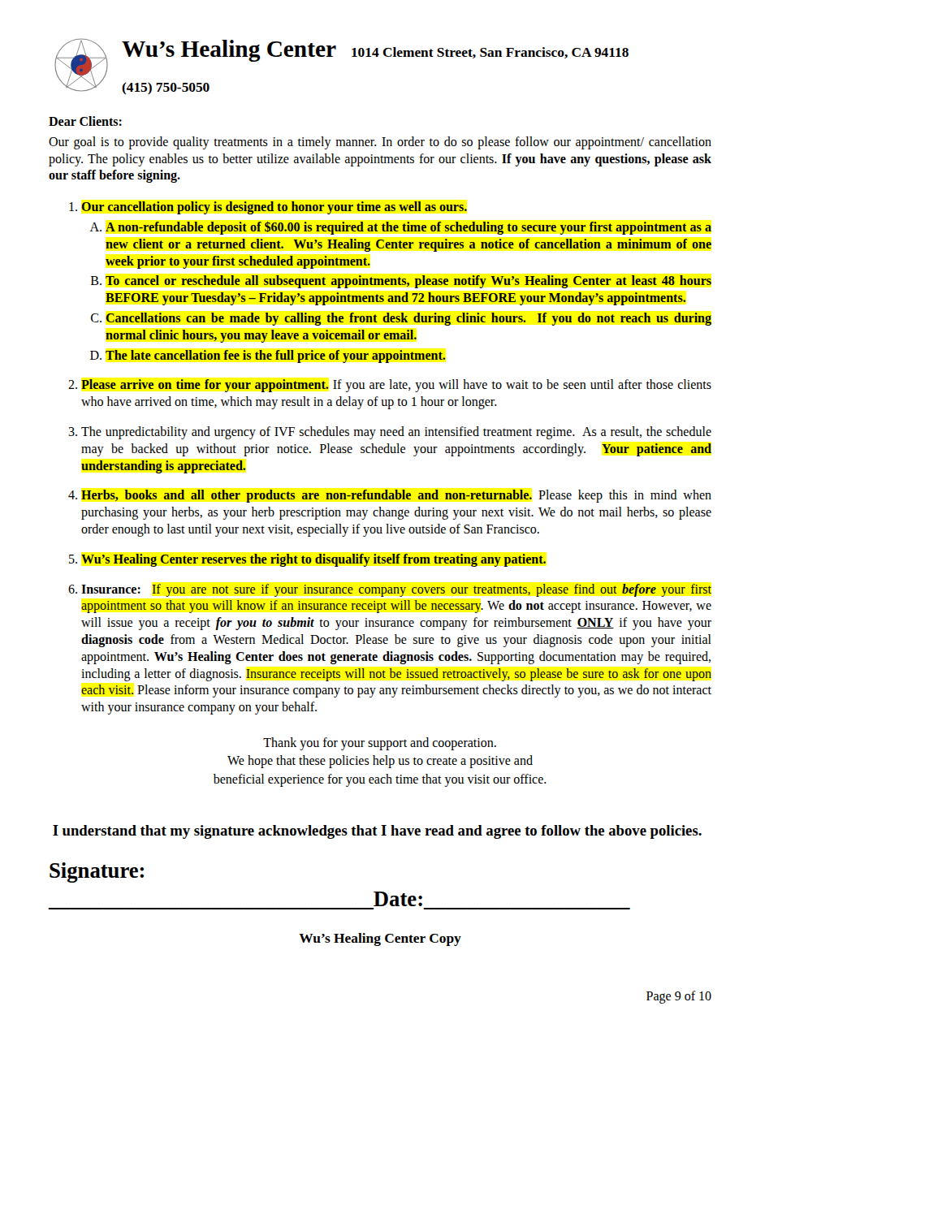Wu’s Healing Center 1014 Clement Street, San Francisco, CA 94118 (415) 750-5050
Dear Clients:
Our goal is to provide quality treatments in a timely manner. In order to do so please follow our appointment/ cancellation policy. The policy enables us to better utilize available appointments for our clients. If you have any questions, please ask our staff before signing.
Our cancellation policy is designed to honor your time as well as ours.
A non-refundable deposit of $60.00 is required at the time of scheduling to secure your first appointment as a new client or a returned client. Wu’s Healing Center requires a notice of cancellation a minimum of one week prior to your first scheduled appointment.
To cancel or reschedule all subsequent appointments, please notify Wu’s Healing Center at least 48 hours BEFORE your Tuesday’s – Friday’s appointments and 72 hours BEFORE your Monday’s appointments.
Cancellations can be made by calling the front desk during clinic hours. If you do not reach us during normal clinic hours, you may leave a voicemail or email.
The late cancellation fee is the full price of your appointment.
Please arrive on time for your appointment. If you are late, you will have to wait to be seen until after those clients who have arrived on time, which may result in a delay of up to 1 hour or longer.
The unpredictability and urgency of IVF schedules may need an intensified treatment regime. As a result, the schedule may be backed up without prior notice. Please schedule your appointments accordingly. Your patience and understanding is appreciated.
Herbs, books and all other products are non-refundable and non-returnable. Please keep this in mind when purchasing your herbs, as your herb prescription may change during your next visit. We do not mail herbs, so please order enough to last until your next visit, especially if you live outside of San Francisco.
Wu’s Healing Center reserves the right to disqualify itself from treating any patient.
Insurance: If you are not sure if your insurance company covers our treatments, please find out before your first appointment so that you will know if an insurance receipt will be necessary. We do not accept insurance. However, we will issue you a receipt for you to submit to your insurance company for reimbursement ONLY if you have your diagnosis code from a Western Medical Doctor. Please be sure to give us your diagnosis code upon your initial appointment. Wu’s Healing Center does not generate diagnosis codes. Supporting documentation may be required, including a letter of diagnosis. Insurance receipts will not be issued retroactively, so please be sure to ask for one upon each visit. Please inform your insurance company to pay any reimbursement checks directly to you, as we do not interact with your insurance company on your behalf.
Thank you for your support and cooperation.
We hope that these policies help us to create a positive and
beneficial experience for you each time that you visit our office.
I understand that my signature acknowledges that I have read and agree to follow the above policies.
Signature: ______________________________Date:___________________
Wu’s Healing Center Copy
Page 9 of 10